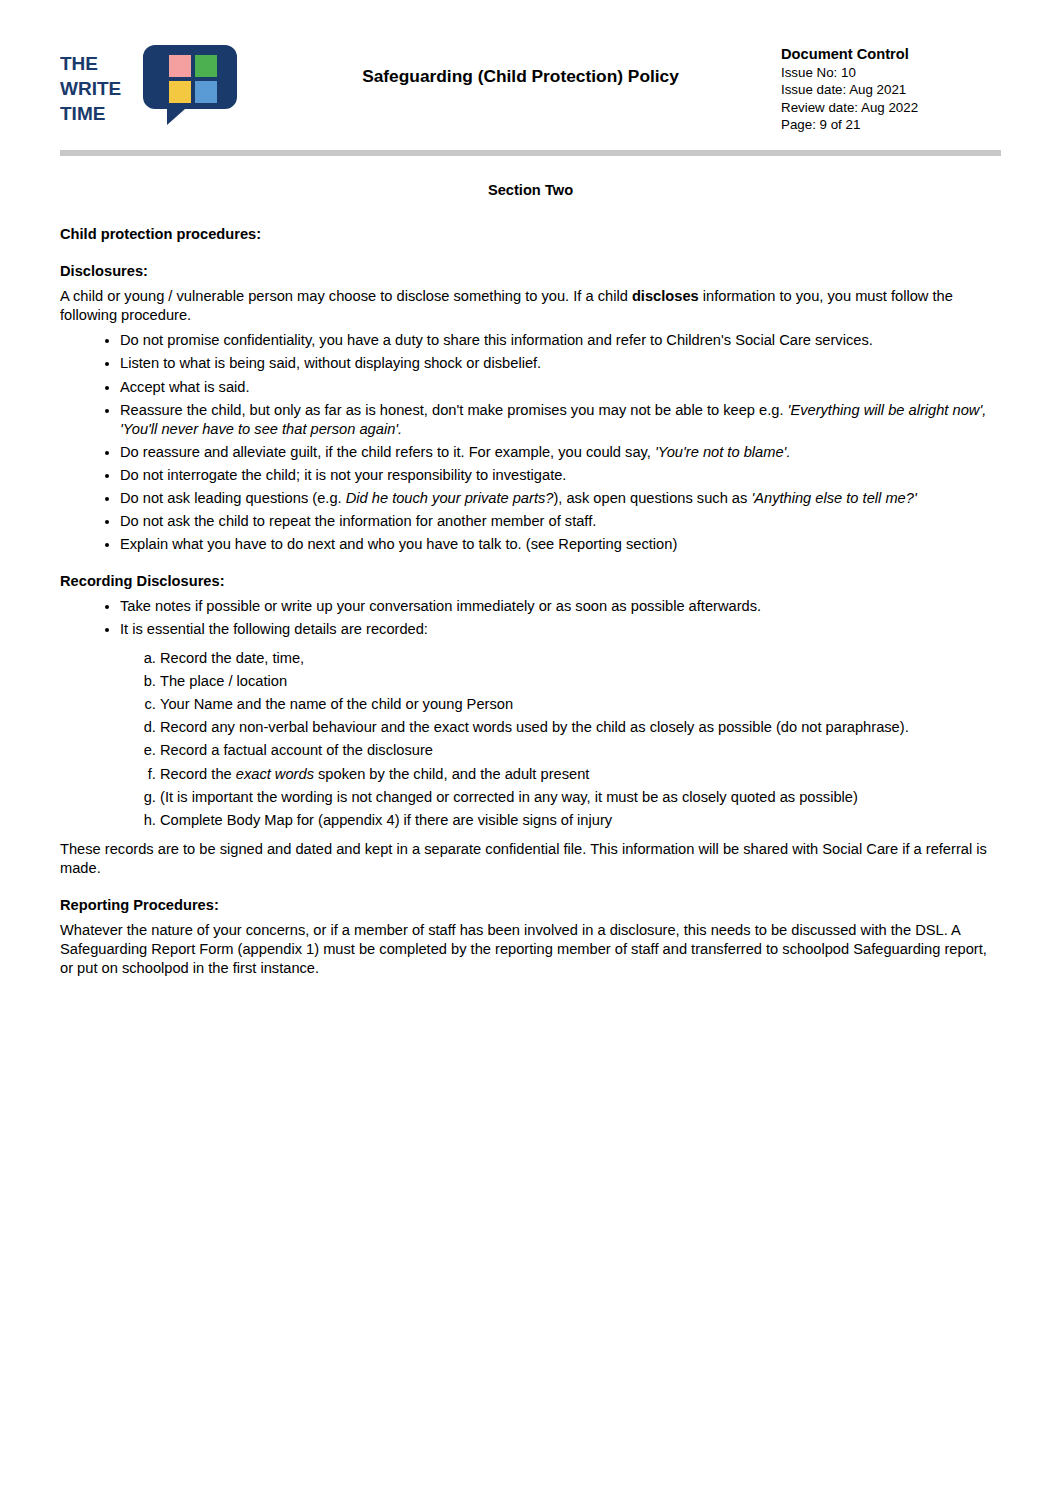THE WRITE TIME
Safeguarding (Child Protection) Policy
Document Control
Issue No: 10
Issue date: Aug 2021
Review date: Aug 2022
Page: 9 of 21
Section Two
Child protection procedures:
Disclosures:
A child or young / vulnerable person may choose to disclose something to you. If a child discloses information to you, you must follow the following procedure.
Do not promise confidentiality, you have a duty to share this information and refer to Children's Social Care services.
Listen to what is being said, without displaying shock or disbelief.
Accept what is said.
Reassure the child, but only as far as is honest, don't make promises you may not be able to keep e.g. 'Everything will be alright now', 'You'll never have to see that person again'.
Do reassure and alleviate guilt, if the child refers to it. For example, you could say, 'You're not to blame'.
Do not interrogate the child; it is not your responsibility to investigate.
Do not ask leading questions (e.g. Did he touch your private parts?), ask open questions such as 'Anything else to tell me?'
Do not ask the child to repeat the information for another member of staff.
Explain what you have to do next and who you have to talk to. (see Reporting section)
Recording Disclosures:
Take notes if possible or write up your conversation immediately or as soon as possible afterwards.
It is essential the following details are recorded:
Record the date, time,
The place / location
Your Name and the name of the child or young Person
Record any non-verbal behaviour and the exact words used by the child as closely as possible (do not paraphrase).
Record a factual account of the disclosure
Record the exact words spoken by the child, and the adult present
(It is important the wording is not changed or corrected in any way, it must be as closely quoted as possible)
Complete Body Map for (appendix 4) if there are visible signs of injury
These records are to be signed and dated and kept in a separate confidential file. This information will be shared with Social Care if a referral is made.
Reporting Procedures:
Whatever the nature of your concerns, or if a member of staff has been involved in a disclosure, this needs to be discussed with the DSL. A Safeguarding Report Form (appendix 1) must be completed by the reporting member of staff and transferred to schoolpod Safeguarding report, or put on schoolpod in the first instance.